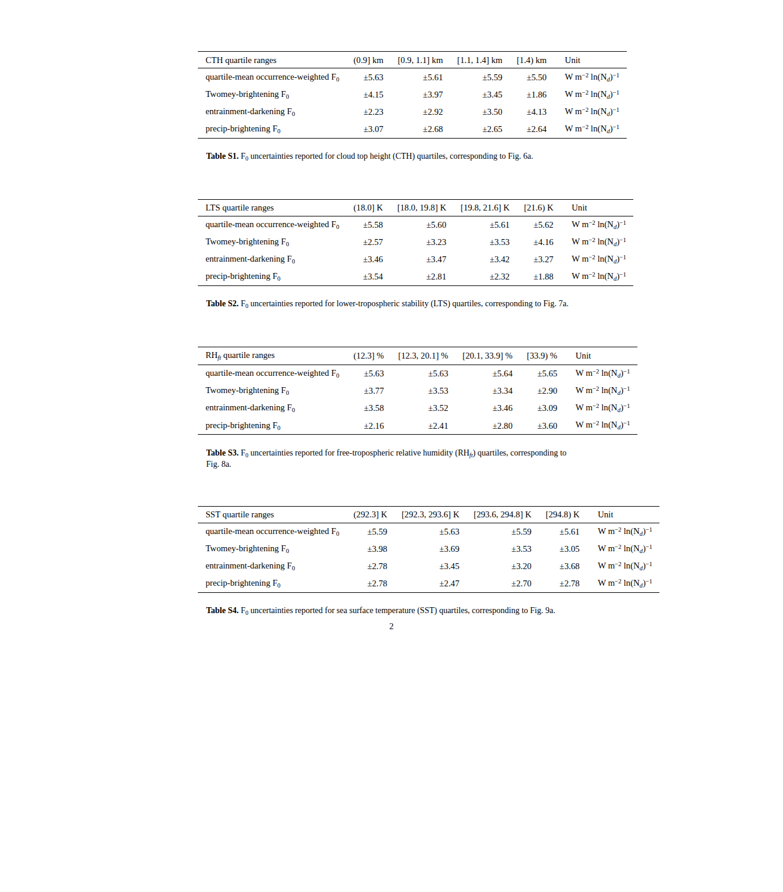| CTH quartile ranges | (0.9] km | [0.9, 1.1] km | [1.1, 1.4] km | [1.4) km | Unit |
| --- | --- | --- | --- | --- | --- |
| quartile-mean occurrence-weighted F 0 | ±5.63 | ±5.61 | ±5.59 | ±5.50 | W m −2 ln(N d ) −1 |
| Twomey-brightening F 0 | ±4.15 | ±3.97 | ±3.45 | ±1.86 | W m −2 ln(N d ) −1 |
| entrainment-darkening F 0 | ±2.23 | ±2.92 | ±3.50 | ±4.13 | W m −2 ln(N d ) −1 |
| precip-brightening F 0 | ±3.07 | ±2.68 | ±2.65 | ±2.64 | W m −2 ln(N d ) −1 |
Table S1. F0 uncertainties reported for cloud top height (CTH) quartiles, corresponding to Fig. 6a.
| LTS quartile ranges | (18.0] K | [18.0, 19.8] K | [19.8, 21.6] K | [21.6) K | Unit |
| --- | --- | --- | --- | --- | --- |
| quartile-mean occurrence-weighted F 0 | ±5.58 | ±5.60 | ±5.61 | ±5.62 | W m −2 ln(N d ) −1 |
| Twomey-brightening F 0 | ±2.57 | ±3.23 | ±3.53 | ±4.16 | W m −2 ln(N d ) −1 |
| entrainment-darkening F 0 | ±3.46 | ±3.47 | ±3.42 | ±3.27 | W m −2 ln(N d ) −1 |
| precip-brightening F 0 | ±3.54 | ±2.81 | ±2.32 | ±1.88 | W m −2 ln(N d ) −1 |
Table S2. F0 uncertainties reported for lower-tropospheric stability (LTS) quartiles, corresponding to Fig. 7a.
| RH ft quartile ranges | (12.3] % | [12.3, 20.1] % | [20.1, 33.9] % | [33.9) % | Unit |
| --- | --- | --- | --- | --- | --- |
| quartile-mean occurrence-weighted F 0 | ±5.63 | ±5.63 | ±5.64 | ±5.65 | W m −2 ln(N d ) −1 |
| Twomey-brightening F 0 | ±3.77 | ±3.53 | ±3.34 | ±2.90 | W m −2 ln(N d ) −1 |
| entrainment-darkening F 0 | ±3.58 | ±3.52 | ±3.46 | ±3.09 | W m −2 ln(N d ) −1 |
| precip-brightening F 0 | ±2.16 | ±2.41 | ±2.80 | ±3.60 | W m −2 ln(N d ) −1 |
Table S3. F0 uncertainties reported for free-tropospheric relative humidity (RHft) quartiles, corresponding to Fig. 8a.
| SST quartile ranges | (292.3] K | [292.3, 293.6] K | [293.6, 294.8] K | [294.8) K | Unit |
| --- | --- | --- | --- | --- | --- |
| quartile-mean occurrence-weighted F 0 | ±5.59 | ±5.63 | ±5.59 | ±5.61 | W m −2 ln(N d ) −1 |
| Twomey-brightening F 0 | ±3.98 | ±3.69 | ±3.53 | ±3.05 | W m −2 ln(N d ) −1 |
| entrainment-darkening F 0 | ±2.78 | ±3.45 | ±3.20 | ±3.68 | W m −2 ln(N d ) −1 |
| precip-brightening F 0 | ±2.78 | ±2.47 | ±2.70 | ±2.78 | W m −2 ln(N d ) −1 |
Table S4. F0 uncertainties reported for sea surface temperature (SST) quartiles, corresponding to Fig. 9a.
2